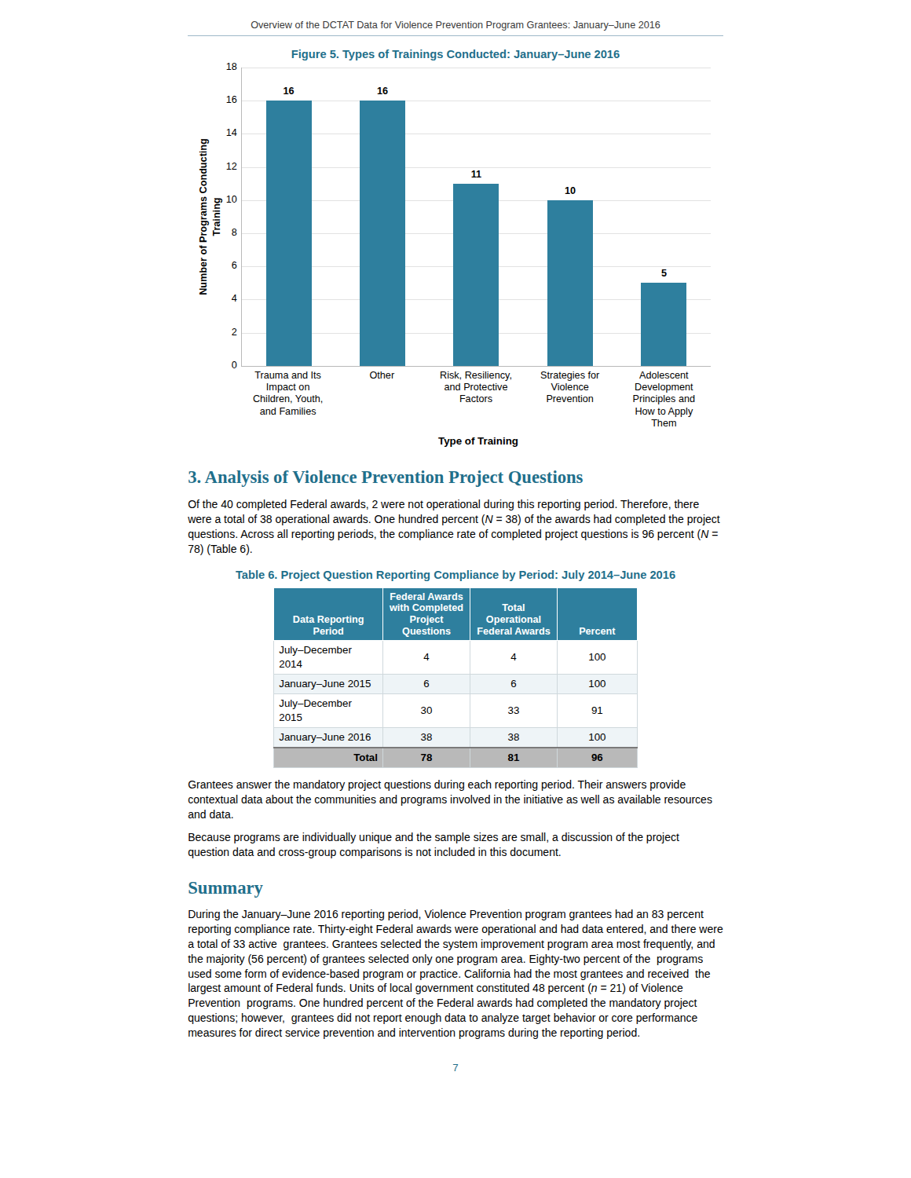Overview of the DCTAT Data for Violence Prevention Program Grantees: January–June 2016
Figure 5. Types of Trainings Conducted: January–June 2016
Number of Programs Conducting
Training
18
16
14
12
10
8
6
4
2
0
16
16
11
10
5
Trauma and Its Impact on Children, Youth, and Families
Other
Risk, Resiliency, and Protective Factors
Strategies for Violence Prevention
Adolescent Development Principles and How to Apply Them
Type of Training
3. Analysis of Violence Prevention Project Questions
Of the 40 completed Federal awards, 2 were not operational during this reporting period. Therefore, there were a total of 38 operational awards. One hundred percent (N = 38) of the awards had completed the project questions. Across all reporting periods, the compliance rate of completed project questions is 96 percent (N = 78) (Table 6).
Table 6. Project Question Reporting Compliance by Period: July 2014–June 2016
| Data Reporting Period | Federal Awards with Completed Project Questions | Total Operational Federal Awards | Percent |
| --- | --- | --- | --- |
| July–December 2014 | 4 | 4 | 100 |
| January–June 2015 | 6 | 6 | 100 |
| July–December 2015 | 30 | 33 | 91 |
| January–June 2016 | 38 | 38 | 100 |
| Total | 78 | 81 | 96 |
Grantees answer the mandatory project questions during each reporting period. Their answers provide contextual data about the communities and programs involved in the initiative as well as available resources and data.
Because programs are individually unique and the sample sizes are small, a discussion of the project question data and cross-group comparisons is not included in this document.
Summary
During the January–June 2016 reporting period, Violence Prevention program grantees had an 83 percent reporting compliance rate. Thirty-eight Federal awards were operational and had data entered, and there were a total of 33 active grantees. Grantees selected the system improvement program area most frequently, and the majority (56 percent) of grantees selected only one program area. Eighty-two percent of the programs used some form of evidence-based program or practice. California had the most grantees and received the largest amount of Federal funds. Units of local government constituted 48 percent (n = 21) of Violence Prevention programs. One hundred percent of the Federal awards had completed the mandatory project questions; however, grantees did not report enough data to analyze target behavior or core performance measures for direct service prevention and intervention programs during the reporting period.
7